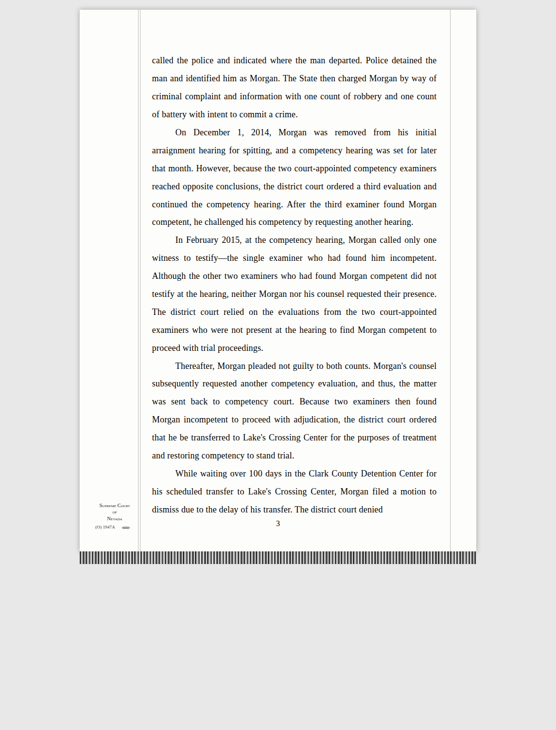called the police and indicated where the man departed. Police detained the man and identified him as Morgan. The State then charged Morgan by way of criminal complaint and information with one count of robbery and one count of battery with intent to commit a crime.
On December 1, 2014, Morgan was removed from his initial arraignment hearing for spitting, and a competency hearing was set for later that month. However, because the two court-appointed competency examiners reached opposite conclusions, the district court ordered a third evaluation and continued the competency hearing. After the third examiner found Morgan competent, he challenged his competency by requesting another hearing.
In February 2015, at the competency hearing, Morgan called only one witness to testify—the single examiner who had found him incompetent. Although the other two examiners who had found Morgan competent did not testify at the hearing, neither Morgan nor his counsel requested their presence. The district court relied on the evaluations from the two court-appointed examiners who were not present at the hearing to find Morgan competent to proceed with trial proceedings.
Thereafter, Morgan pleaded not guilty to both counts. Morgan's counsel subsequently requested another competency evaluation, and thus, the matter was sent back to competency court. Because two examiners then found Morgan incompetent to proceed with adjudication, the district court ordered that he be transferred to Lake's Crossing Center for the purposes of treatment and restoring competency to stand trial.
While waiting over 100 days in the Clark County Detention Center for his scheduled transfer to Lake's Crossing Center, Morgan filed a motion to dismiss due to the delay of his transfer. The district court denied
Supreme Court
of
Nevada
(O) 1947A
3